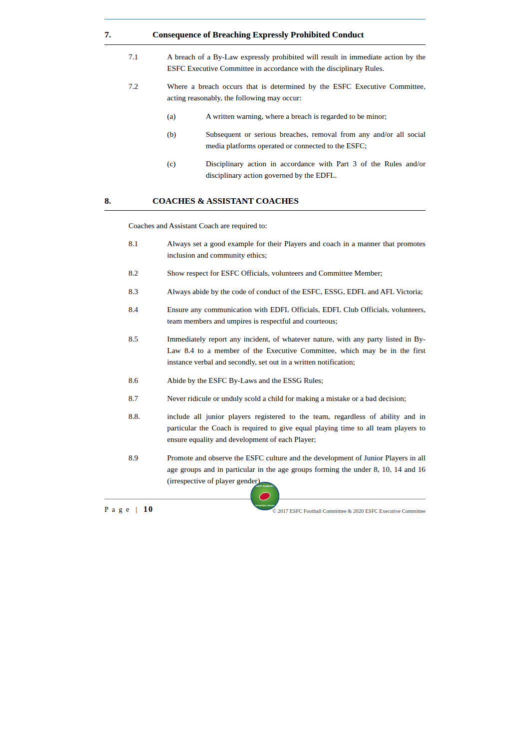7. Consequence of Breaching Expressly Prohibited Conduct
7.1 A breach of a By-Law expressly prohibited will result in immediate action by the ESFC Executive Committee in accordance with the disciplinary Rules.
7.2 Where a breach occurs that is determined by the ESFC Executive Committee, acting reasonably, the following may occur:
(a) A written warning, where a breach is regarded to be minor;
(b) Subsequent or serious breaches, removal from any and/or all social media platforms operated or connected to the ESFC;
(c) Disciplinary action in accordance with Part 3 of the Rules and/or disciplinary action governed by the EDFL.
8. COACHES & ASSISTANT COACHES
Coaches and Assistant Coach are required to:
8.1 Always set a good example for their Players and coach in a manner that promotes inclusion and community ethics;
8.2 Show respect for ESFC Officials, volunteers and Committee Member;
8.3 Always abide by the code of conduct of the ESFC, ESSG, EDFL and AFL Victoria;
8.4 Ensure any communication with EDFL Officials, EDFL Club Officials, volunteers, team members and umpires is respectful and courteous;
8.5 Immediately report any incident, of whatever nature, with any party listed in By-Law 8.4 to a member of the Executive Committee, which may be in the first instance verbal and secondly, set out in a written notification;
8.6 Abide by the ESFC By-Laws and the ESSG Rules;
8.7 Never ridicule or unduly scold a child for making a mistake or a bad decision;
8.8. include all junior players registered to the team, regardless of ability and in particular the Coach is required to give equal playing time to all team players to ensure equality and development of each Player;
8.9 Promote and observe the ESFC culture and the development of Junior Players in all age groups and in particular in the age groups forming the under 8, 10, 14 and 16 (irrespective of player gender).
P a g e | 10
© 2017 ESFC Football Committee & 2020 ESFC Executive Committee